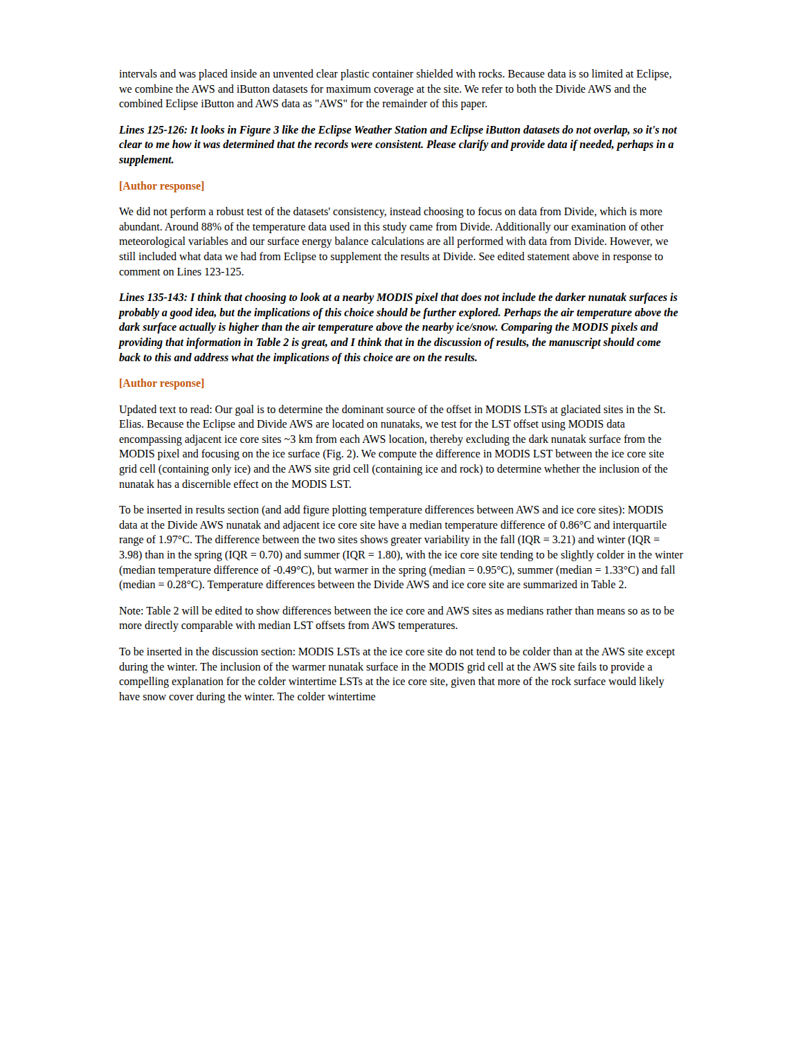intervals and was placed inside an unvented clear plastic container shielded with rocks. Because data is so limited at Eclipse, we combine the AWS and iButton datasets for maximum coverage at the site. We refer to both the Divide AWS and the combined Eclipse iButton and AWS data as "AWS" for the remainder of this paper.
Lines 125-126: It looks in Figure 3 like the Eclipse Weather Station and Eclipse iButton datasets do not overlap, so it's not clear to me how it was determined that the records were consistent. Please clarify and provide data if needed, perhaps in a supplement.
[Author response]
We did not perform a robust test of the datasets' consistency, instead choosing to focus on data from Divide, which is more abundant. Around 88% of the temperature data used in this study came from Divide. Additionally our examination of other meteorological variables and our surface energy balance calculations are all performed with data from Divide. However, we still included what data we had from Eclipse to supplement the results at Divide. See edited statement above in response to comment on Lines 123-125.
Lines 135-143: I think that choosing to look at a nearby MODIS pixel that does not include the darker nunatak surfaces is probably a good idea, but the implications of this choice should be further explored. Perhaps the air temperature above the dark surface actually is higher than the air temperature above the nearby ice/snow. Comparing the MODIS pixels and providing that information in Table 2 is great, and I think that in the discussion of results, the manuscript should come back to this and address what the implications of this choice are on the results.
[Author response]
Updated text to read: Our goal is to determine the dominant source of the offset in MODIS LSTs at glaciated sites in the St. Elias. Because the Eclipse and Divide AWS are located on nunataks, we test for the LST offset using MODIS data encompassing adjacent ice core sites ~3 km from each AWS location, thereby excluding the dark nunatak surface from the MODIS pixel and focusing on the ice surface (Fig. 2). We compute the difference in MODIS LST between the ice core site grid cell (containing only ice) and the AWS site grid cell (containing ice and rock) to determine whether the inclusion of the nunatak has a discernible effect on the MODIS LST.
To be inserted in results section (and add figure plotting temperature differences between AWS and ice core sites): MODIS data at the Divide AWS nunatak and adjacent ice core site have a median temperature difference of 0.86°C and interquartile range of 1.97°C. The difference between the two sites shows greater variability in the fall (IQR = 3.21) and winter (IQR = 3.98) than in the spring (IQR = 0.70) and summer (IQR = 1.80), with the ice core site tending to be slightly colder in the winter (median temperature difference of -0.49°C), but warmer in the spring (median = 0.95°C), summer (median = 1.33°C) and fall (median = 0.28°C). Temperature differences between the Divide AWS and ice core site are summarized in Table 2.
Note: Table 2 will be edited to show differences between the ice core and AWS sites as medians rather than means so as to be more directly comparable with median LST offsets from AWS temperatures.
To be inserted in the discussion section: MODIS LSTs at the ice core site do not tend to be colder than at the AWS site except during the winter. The inclusion of the warmer nunatak surface in the MODIS grid cell at the AWS site fails to provide a compelling explanation for the colder wintertime LSTs at the ice core site, given that more of the rock surface would likely have snow cover during the winter. The colder wintertime